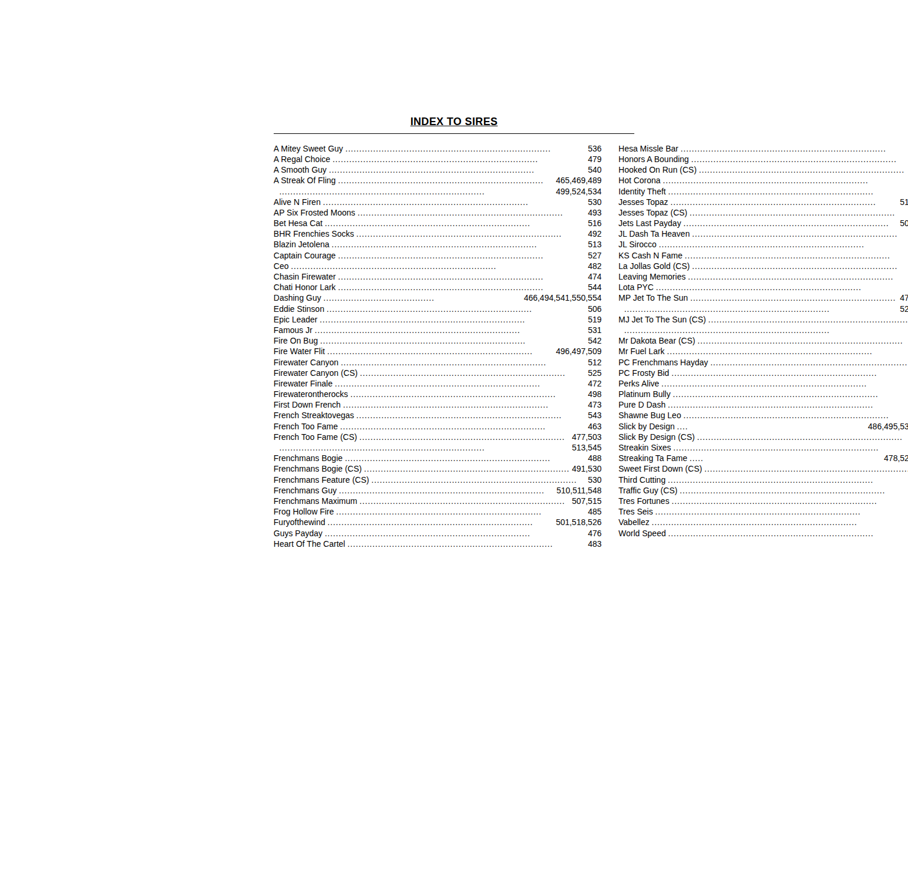INDEX TO SIRES
A Mitey Sweet Guy.......................................................................... 536
A Regal Choice.......................................................................... 479
A Smooth Guy.......................................................................... 540
A Streak Of Fling.......................................................................... 465,469,489
.......................................................................... 499,524,534
Alive N Firen.......................................................................... 530
AP Six Frosted Moons.......................................................................... 493
Bet Hesa Cat.......................................................................... 516
BHR Frenchies Socks.......................................................................... 492
Blazin Jetolena.......................................................................... 513
Captain Courage.......................................................................... 527
Ceo.......................................................................... 482
Chasin Firewater.......................................................................... 474
Chati Honor Lark.......................................................................... 544
Dashing Guy........................................ 466,494,541,550,554
Eddie Stinson.......................................................................... 506
Epic Leader.......................................................................... 519
Famous Jr.......................................................................... 531
Fire On Bug.......................................................................... 542
Fire Water Flit.......................................................................... 496,497,509
Firewater Canyon.......................................................................... 512
Firewater Canyon (CS).......................................................................... 525
Firewater Finale.......................................................................... 472
Firewaterontherocks.......................................................................... 498
First Down French.......................................................................... 473
French Streaktovegas.......................................................................... 543
French Too Fame.......................................................................... 463
French Too Fame (CS).......................................................................... 477,503
.......................................................................... 513,545
Frenchmans Bogie.......................................................................... 488
Frenchmans Bogie (CS).......................................................................... 491,530
Frenchmans Feature (CS).......................................................................... 530
Frenchmans Guy.......................................................................... 510,511,548
Frenchmans Maximum.......................................................................... 507,515
Frog Hollow Fire.......................................................................... 485
Furyofthewind.......................................................................... 501,518,526
Guys Payday.......................................................................... 476
Heart Of The Cartel.......................................................................... 483
Hesa Missle Bar.......................................................................... 523
Honors A Bounding.......................................................................... 467
Hooked On Run (CS).......................................................................... 523
Hot Corona.......................................................................... 552
Identity Theft.......................................................................... 522
Jesses Topaz.......................................................................... 517,546,547
Jesses Topaz (CS).......................................................................... 516
Jets Last Payday.......................................................................... 502,503,514
JL Dash Ta Heaven.......................................................................... 481
JL Sirocco.......................................................................... 471
KS Cash N Fame.......................................................................... 528,533
La Jollas Gold (CS).......................................................................... 467
Leaving Memories.......................................................................... 477
Lota PYC.......................................................................... 464
MP Jet To The Sun.......................................................................... 470,504,525
.......................................................................... 529,537,553
MJ Jet To The Sun (CS).......................................................................... 479,500
.......................................................................... 522,544
Mr Dakota Bear (CS).......................................................................... 508
Mr Fuel Lark.......................................................................... 491
PC Frenchmans Hayday.......................................................................... 551
PC Frosty Bid.......................................................................... 462,555
Perks Alive.......................................................................... 484
Platinum Bully.......................................................................... 538
Pure D Dash.......................................................................... 508,545
Shawne Bug Leo.......................................................................... 521
Slick by Design.... 486,495,539,468,475
Slick By Design (CS).......................................................................... 548
Streakin Sixes.......................................................................... 490
Streaking Ta Fame..... 478,520,532,549
Sweet First Down (CS).......................................................................... 490
Third Cutting.......................................................................... 505
Traffic Guy (CS).......................................................................... 485
Tres Fortunes.......................................................................... 487
Tres Seis.......................................................................... 461
Vabellez.......................................................................... 480,535
World Speed.......................................................................... 500